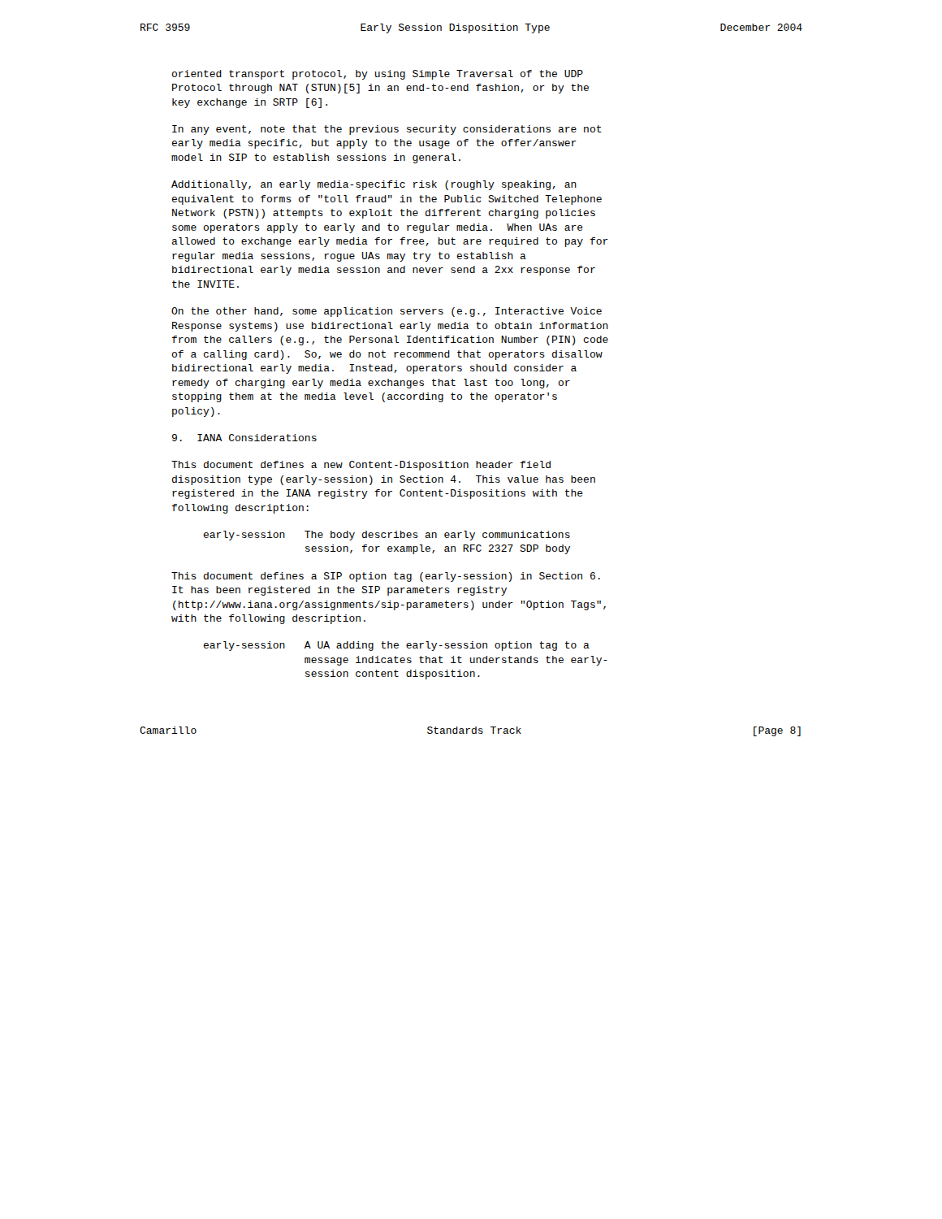RFC 3959 Early Session Disposition Type December 2004
oriented transport protocol, by using Simple Traversal of the UDP Protocol through NAT (STUN)[5] in an end-to-end fashion, or by the key exchange in SRTP [6].
In any event, note that the previous security considerations are not early media specific, but apply to the usage of the offer/answer model in SIP to establish sessions in general.
Additionally, an early media-specific risk (roughly speaking, an equivalent to forms of "toll fraud" in the Public Switched Telephone Network (PSTN)) attempts to exploit the different charging policies some operators apply to early and to regular media. When UAs are allowed to exchange early media for free, but are required to pay for regular media sessions, rogue UAs may try to establish a bidirectional early media session and never send a 2xx response for the INVITE.
On the other hand, some application servers (e.g., Interactive Voice Response systems) use bidirectional early media to obtain information from the callers (e.g., the Personal Identification Number (PIN) code of a calling card). So, we do not recommend that operators disallow bidirectional early media. Instead, operators should consider a remedy of charging early media exchanges that last too long, or stopping them at the media level (according to the operator's policy).
9. IANA Considerations
This document defines a new Content-Disposition header field disposition type (early-session) in Section 4. This value has been registered in the IANA registry for Content-Dispositions with the following description:
early-session The body describes an early communications session, for example, an RFC 2327 SDP body
This document defines a SIP option tag (early-session) in Section 6. It has been registered in the SIP parameters registry (http://www.iana.org/assignments/sip-parameters) under "Option Tags", with the following description.
early-session A UA adding the early-session option tag to a message indicates that it understands the early- session content disposition.
Camarillo Standards Track [Page 8]